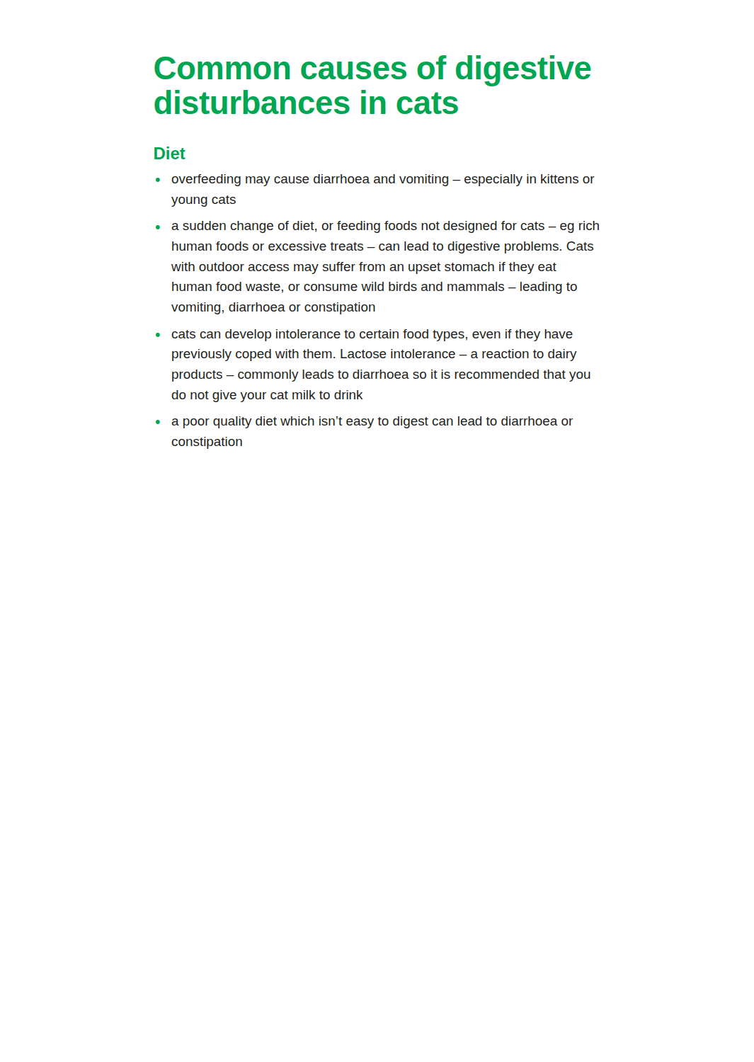Common causes of digestive disturbances in cats
Diet
overfeeding may cause diarrhoea and vomiting – especially in kittens or young cats
a sudden change of diet, or feeding foods not designed for cats – eg rich human foods or excessive treats – can lead to digestive problems. Cats with outdoor access may suffer from an upset stomach if they eat human food waste, or consume wild birds and mammals – leading to vomiting, diarrhoea or constipation
cats can develop intolerance to certain food types, even if they have previously coped with them. Lactose intolerance – a reaction to dairy products – commonly leads to diarrhoea so it is recommended that you do not give your cat milk to drink
a poor quality diet which isn’t easy to digest can lead to diarrhoea or constipation